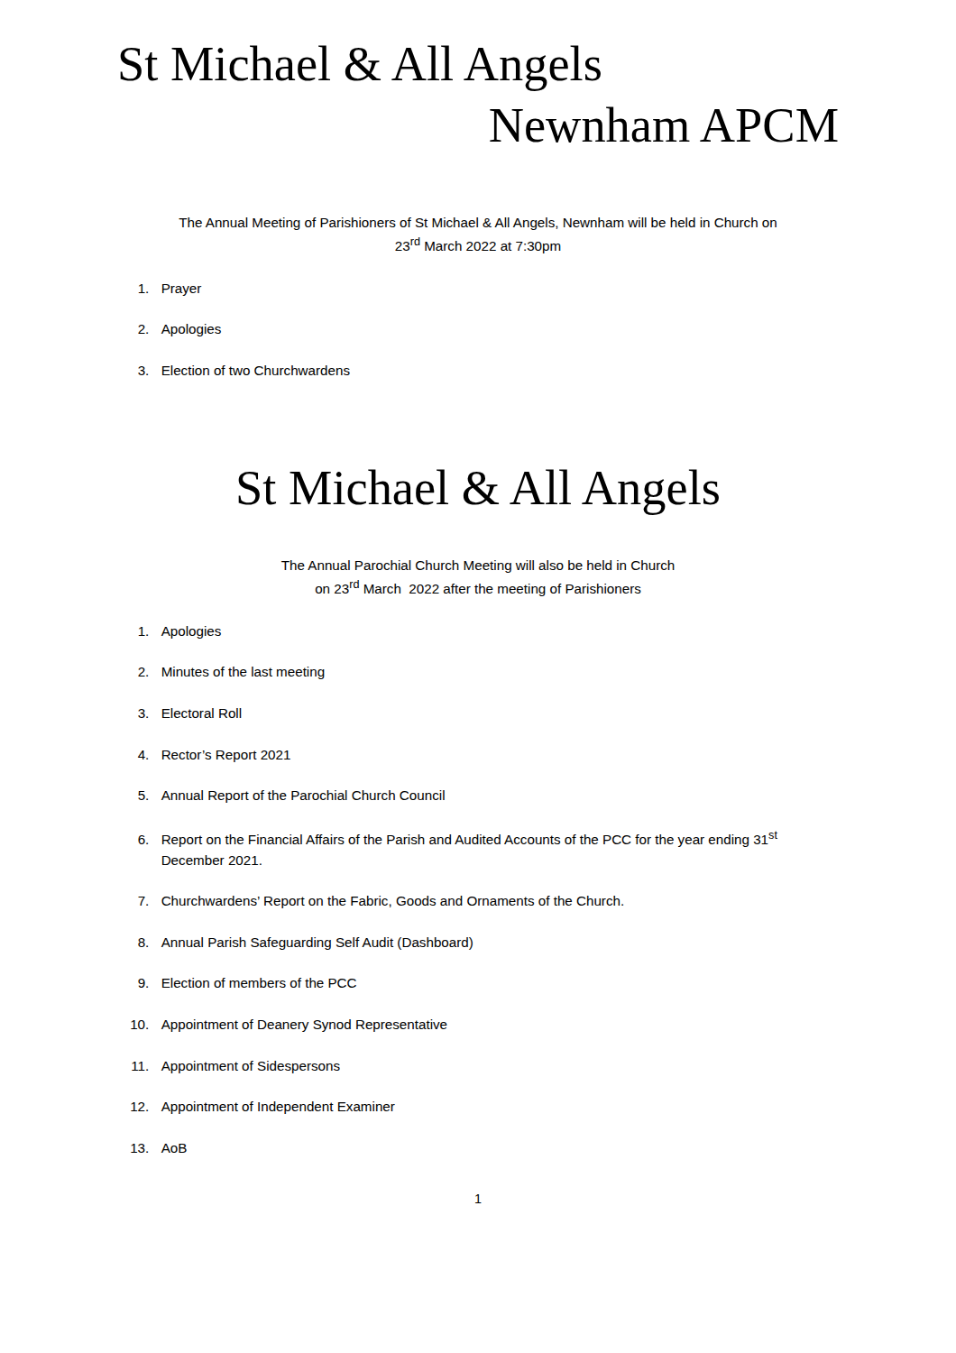St Michael & All Angels
Newnham APCM
The Annual Meeting of Parishioners of St Michael & All Angels, Newnham will be held in Church on
23rd March 2022 at 7:30pm
Prayer
Apologies
Election of two Churchwardens
St Michael & All Angels
The Annual Parochial Church Meeting will also be held in Church
on 23rd March 2022 after the meeting of Parishioners
Apologies
Minutes of the last meeting
Electoral Roll
Rector’s Report 2021
Annual Report of the Parochial Church Council
Report on the Financial Affairs of the Parish and Audited Accounts of the PCC for the year ending 31st December 2021.
Churchwardens’ Report on the Fabric, Goods and Ornaments of the Church.
Annual Parish Safeguarding Self Audit (Dashboard)
Election of members of the PCC
Appointment of Deanery Synod Representative
Appointment of Sidespersons
Appointment of Independent Examiner
AoB
1